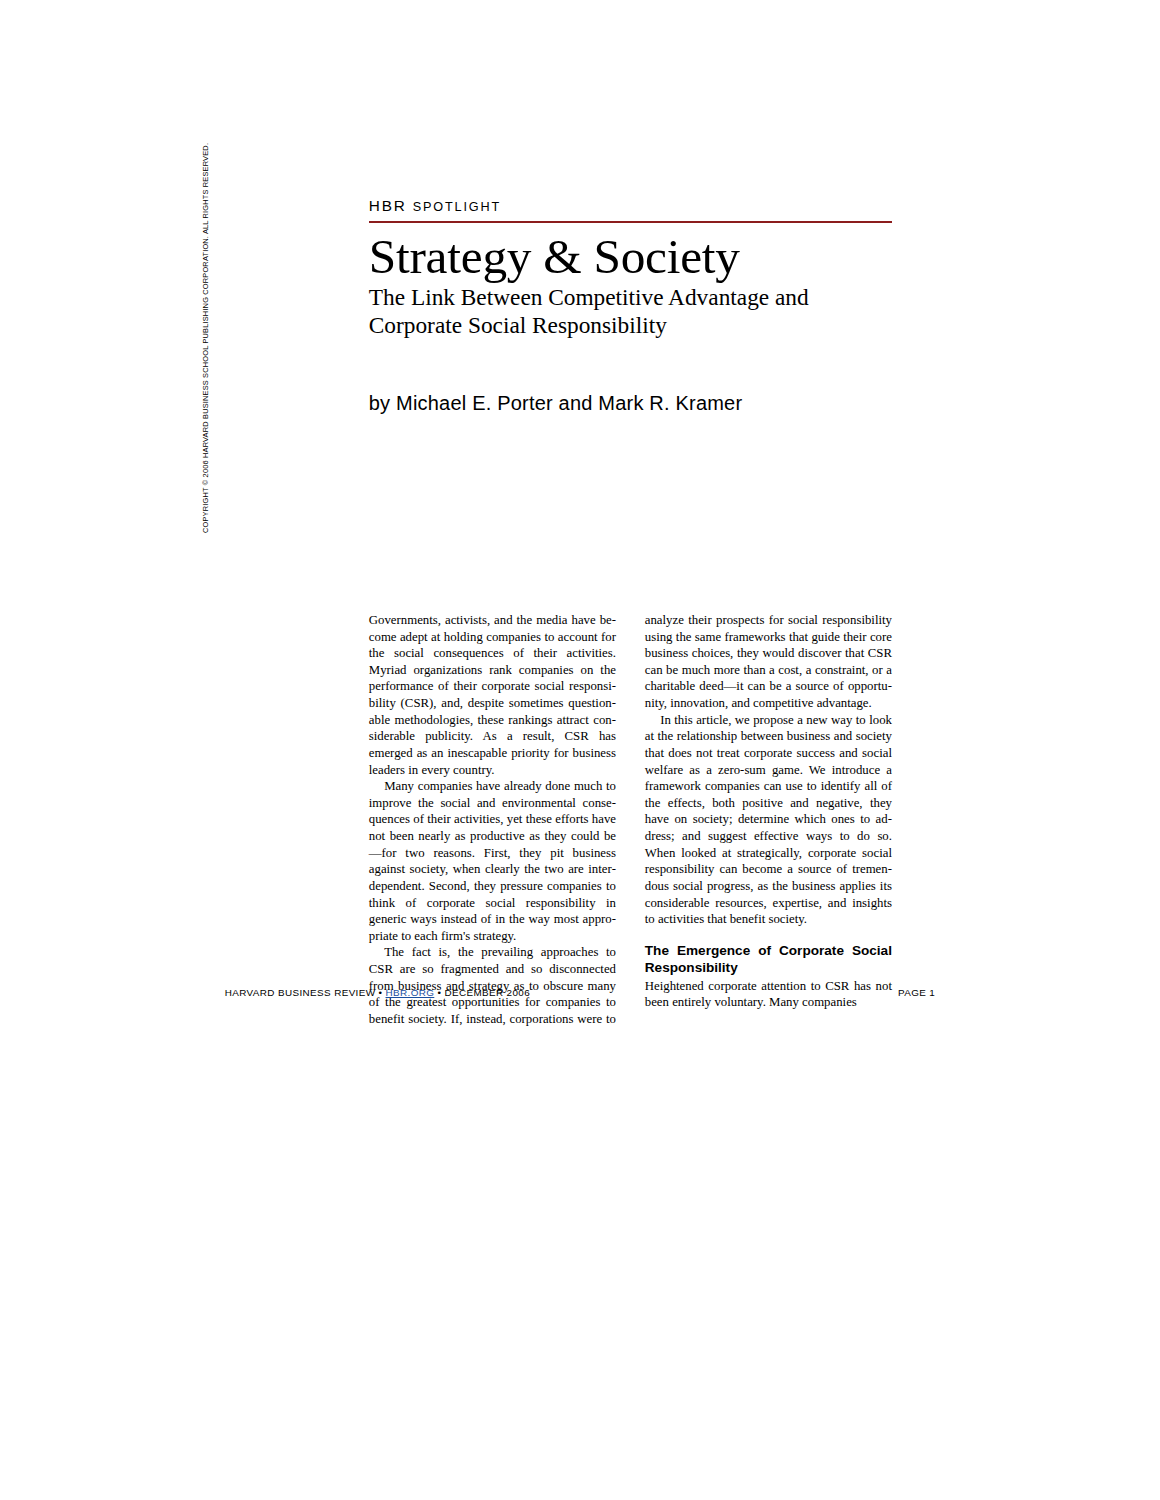COPYRIGHT © 2006 HARVARD BUSINESS SCHOOL PUBLISHING CORPORATION. ALL RIGHTS RESERVED.
HBR SPOTLIGHT
Strategy & Society
The Link Between Competitive Advantage and
Corporate Social Responsibility
by Michael E. Porter and Mark R. Kramer
Governments, activists, and the media have become adept at holding companies to account for the social consequences of their activities. Myriad organizations rank companies on the performance of their corporate social responsibility (CSR), and, despite sometimes questionable methodologies, these rankings attract considerable publicity. As a result, CSR has emerged as an inescapable priority for business leaders in every country.
Many companies have already done much to improve the social and environmental consequences of their activities, yet these efforts have not been nearly as productive as they could be—for two reasons. First, they pit business against society, when clearly the two are interdependent. Second, they pressure companies to think of corporate social responsibility in generic ways instead of in the way most appropriate to each firm's strategy.
The fact is, the prevailing approaches to CSR are so fragmented and so disconnected from business and strategy as to obscure many of the greatest opportunities for companies to benefit society. If, instead, corporations were to analyze their prospects for social responsibility using the same frameworks that guide their core business choices, they would discover that CSR can be much more than a cost, a constraint, or a charitable deed—it can be a source of opportunity, innovation, and competitive advantage.
In this article, we propose a new way to look at the relationship between business and society that does not treat corporate success and social welfare as a zero-sum game. We introduce a framework companies can use to identify all of the effects, both positive and negative, they have on society; determine which ones to address; and suggest effective ways to do so. When looked at strategically, corporate social responsibility can become a source of tremendous social progress, as the business applies its considerable resources, expertise, and insights to activities that benefit society.
The Emergence of Corporate Social Responsibility
Heightened corporate attention to CSR has not been entirely voluntary. Many companies
Harvard Business Review • hbr.org • December 2006
page 1